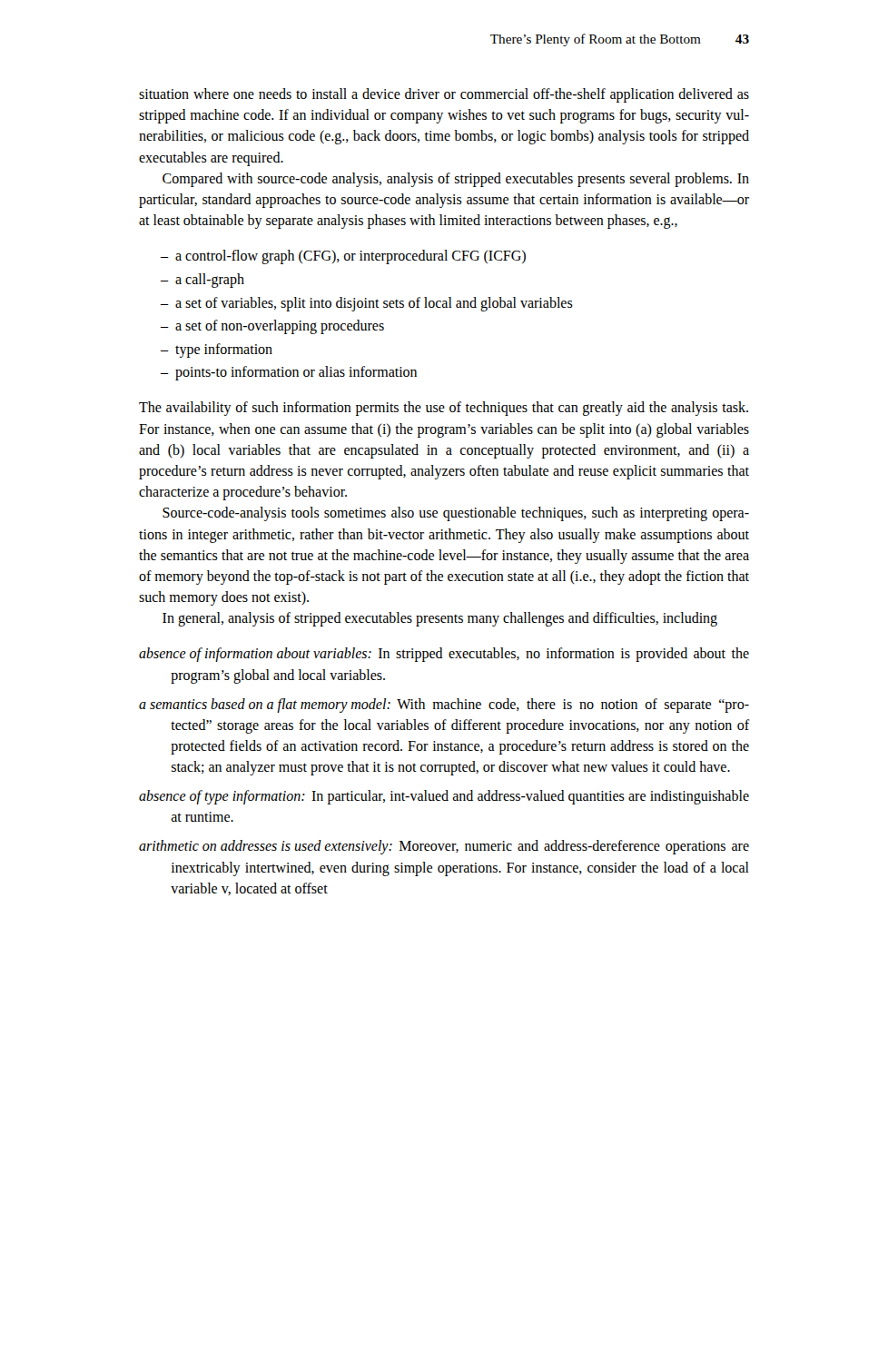There’s Plenty of Room at the Bottom 43
situation where one needs to install a device driver or commercial off-the-shelf application delivered as stripped machine code. If an individual or company wishes to vet such programs for bugs, security vulnerabilities, or malicious code (e.g., back doors, time bombs, or logic bombs) analysis tools for stripped executables are required.
Compared with source-code analysis, analysis of stripped executables presents several problems. In particular, standard approaches to source-code analysis assume that certain information is available—or at least obtainable by separate analysis phases with limited interactions between phases, e.g.,
a control-flow graph (CFG), or interprocedural CFG (ICFG)
a call-graph
a set of variables, split into disjoint sets of local and global variables
a set of non-overlapping procedures
type information
points-to information or alias information
The availability of such information permits the use of techniques that can greatly aid the analysis task. For instance, when one can assume that (i) the program’s variables can be split into (a) global variables and (b) local variables that are encapsulated in a conceptually protected environment, and (ii) a procedure’s return address is never corrupted, analyzers often tabulate and reuse explicit summaries that characterize a procedure’s behavior.
Source-code-analysis tools sometimes also use questionable techniques, such as interpreting operations in integer arithmetic, rather than bit-vector arithmetic. They also usually make assumptions about the semantics that are not true at the machine-code level—for instance, they usually assume that the area of memory beyond the top-of-stack is not part of the execution state at all (i.e., they adopt the fiction that such memory does not exist).
In general, analysis of stripped executables presents many challenges and difficulties, including
absence of information about variables:
In stripped executables, no information is provided about the program’s global and local variables.
a semantics based on a flat memory model:
With machine code, there is no notion of separate “protected” storage areas for the local variables of different procedure invocations, nor any notion of protected fields of an activation record. For instance, a procedure’s return address is stored on the stack; an analyzer must prove that it is not corrupted, or discover what new values it could have.
absence of type information:
In particular, int-valued and address-valued quantities are indistinguishable at runtime.
arithmetic on addresses is used extensively:
Moreover, numeric and address-dereference operations are inextricably intertwined, even during simple operations. For instance, consider the load of a local variable v, located at offset